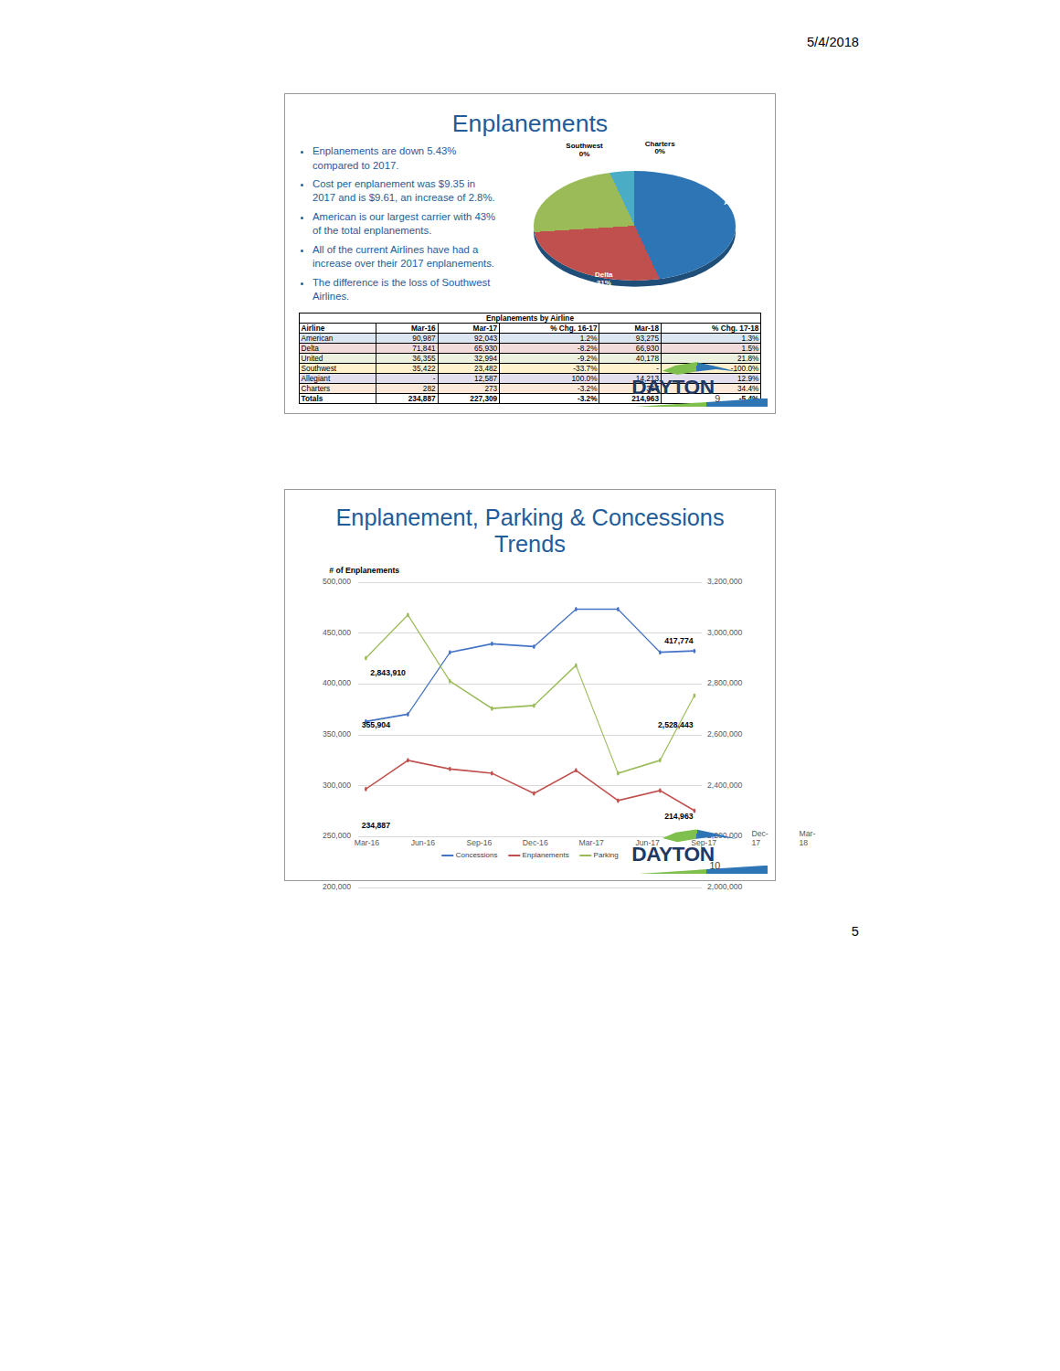5/4/2018
Enplanements
Enplanements are down 5.43% compared to 2017.
Cost per enplanement was $9.35 in 2017 and is $9.61, an increase of 2.8%.
American is our largest carrier with 43% of the total enplanements.
All of the current Airlines have had a increase over their 2017 enplanements.
The difference is the loss of Southwest Airlines.
American
43%
Delta
31%
United
19%
Allegiant
7%
Southwest
0%
Charters
0%
| Enplanements by Airline |
| --- |
| Airline | Mar-16 | Mar-17 | % Chg. 16-17 | Mar-18 | % Chg. 17-18 |
| American | 90,987 | 92,043 | 1.2% | 93,275 | 1.3% |
| Delta | 71,841 | 65,930 | -8.2% | 66,930 | 1.5% |
| United | 36,355 | 32,994 | -9.2% | 40,178 | 21.8% |
| Southwest | 35,422 | 23,482 | -33.7% | - | -100.0% |
| Allegiant | - | 12,587 | 100.0% | 14,213 | 12.9% |
| Charters | 282 | 273 | -3.2% | 367 | 34.4% |
| Totals | 234,887 | 227,309 | -3.2% | 214,963 | -5.4% |
DAYTON
9
Enplanement, Parking & Concessions Trends
# of Enplanements
500,000
450,000
400,000
350,000
300,000
250,000
200,000
3,200,000
3,000,000
2,800,000
2,600,000
2,400,000
2,200,000
2,000,000
2,843,910
355,904
234,887
417,774
2,528,443
214,963
Mar-16
Jun-16
Sep-16
Dec-16
Mar-17
Jun-17
Sep-17
Dec-17
Mar-18
Concessions Enplanements Parking
DAYTON
10
5